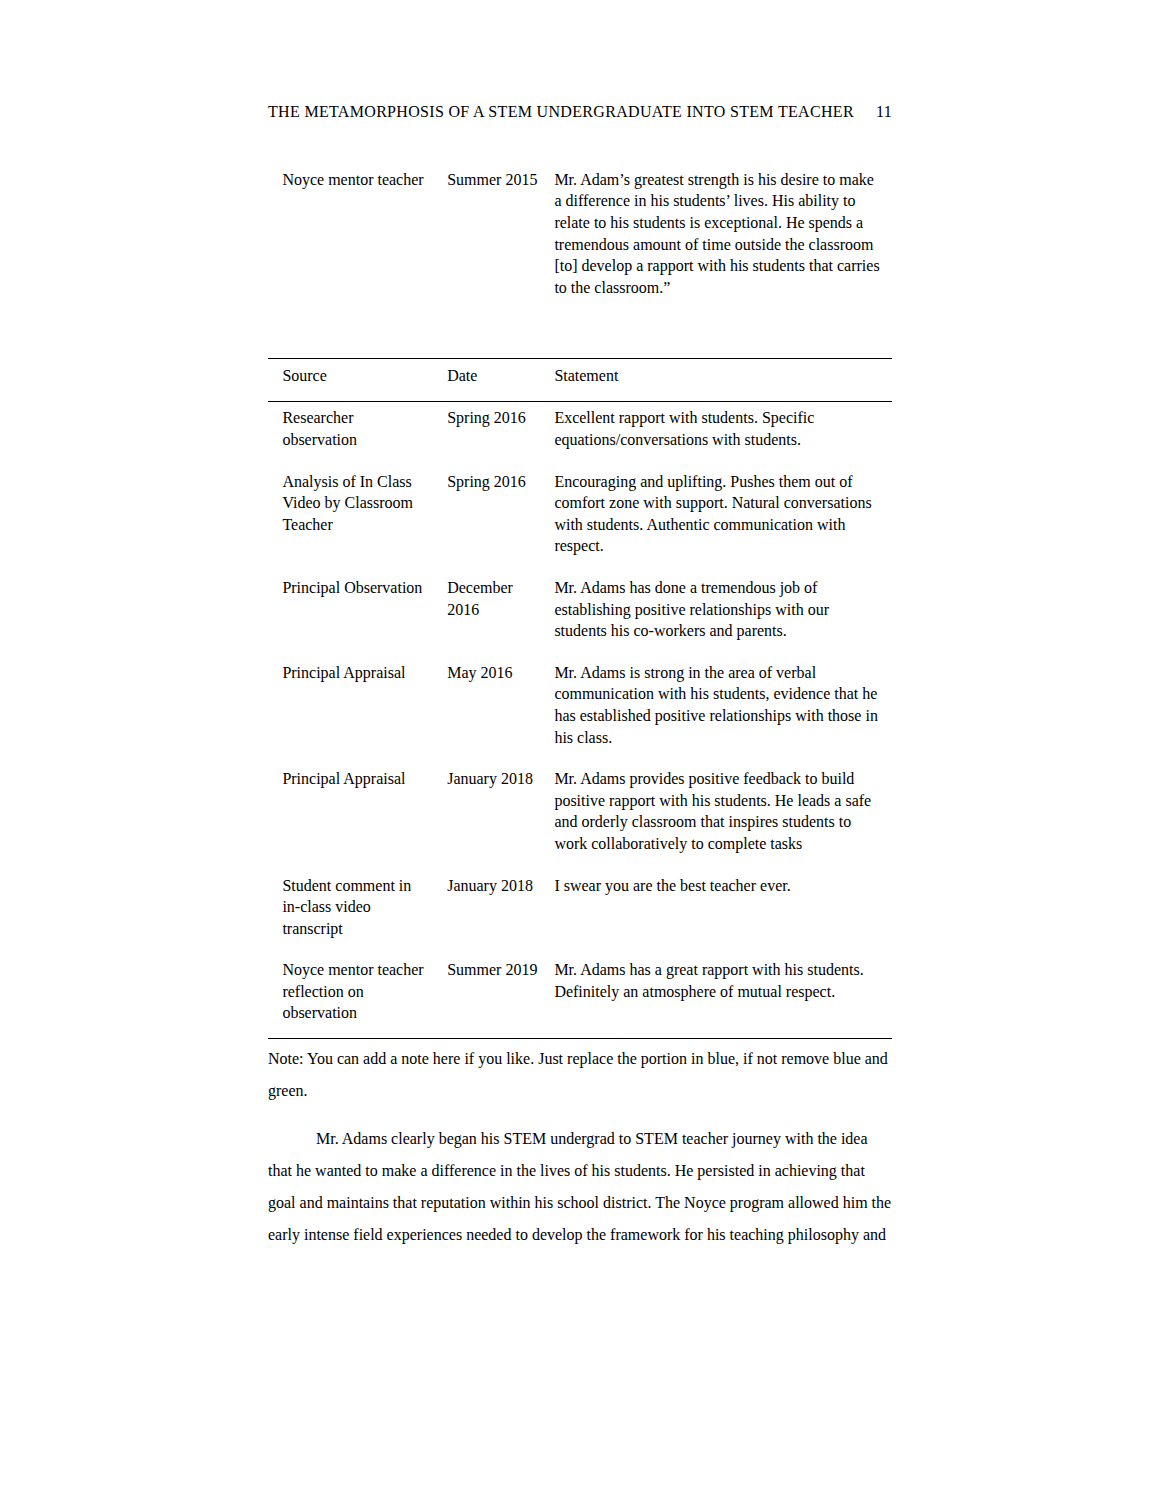The Metamorphosis of a STEM Undergraduate into STEM Teacher 11
| Noyce mentor teacher | Summer 2015 | Mr. Adam’s greatest strength is his desire to make a difference in his students’ lives. His ability to relate to his students is exceptional. He spends a tremendous amount of time outside the classroom [to] develop a rapport with his students that carries to the classroom.” |
| Source | Date | Statement |
| --- | --- | --- |
| Researcher observation | Spring 2016 | Excellent rapport with students. Specific equations/conversations with students. |
| Analysis of In Class Video by Classroom Teacher | Spring 2016 | Encouraging and uplifting. Pushes them out of comfort zone with support. Natural conversations with students. Authentic communication with respect. |
| Principal Observation | December 2016 | Mr. Adams has done a tremendous job of establishing positive relationships with our students his co-workers and parents. |
| Principal Appraisal | May 2016 | Mr. Adams is strong in the area of verbal communication with his students, evidence that he has established positive relationships with those in his class. |
| Principal Appraisal | January 2018 | Mr. Adams provides positive feedback to build positive rapport with his students. He leads a safe and orderly classroom that inspires students to work collaboratively to complete tasks |
| Student comment in in-class video transcript | January 2018 | I swear you are the best teacher ever. |
| Noyce mentor teacher reflection on observation | Summer 2019 | Mr. Adams has a great rapport with his students. Definitely an atmosphere of mutual respect. |
Note: You can add a note here if you like. Just replace the portion in blue, if not remove blue and green.
Mr. Adams clearly began his STEM undergrad to STEM teacher journey with the idea that he wanted to make a difference in the lives of his students. He persisted in achieving that goal and maintains that reputation within his school district. The Noyce program allowed him the early intense field experiences needed to develop the framework for his teaching philosophy and